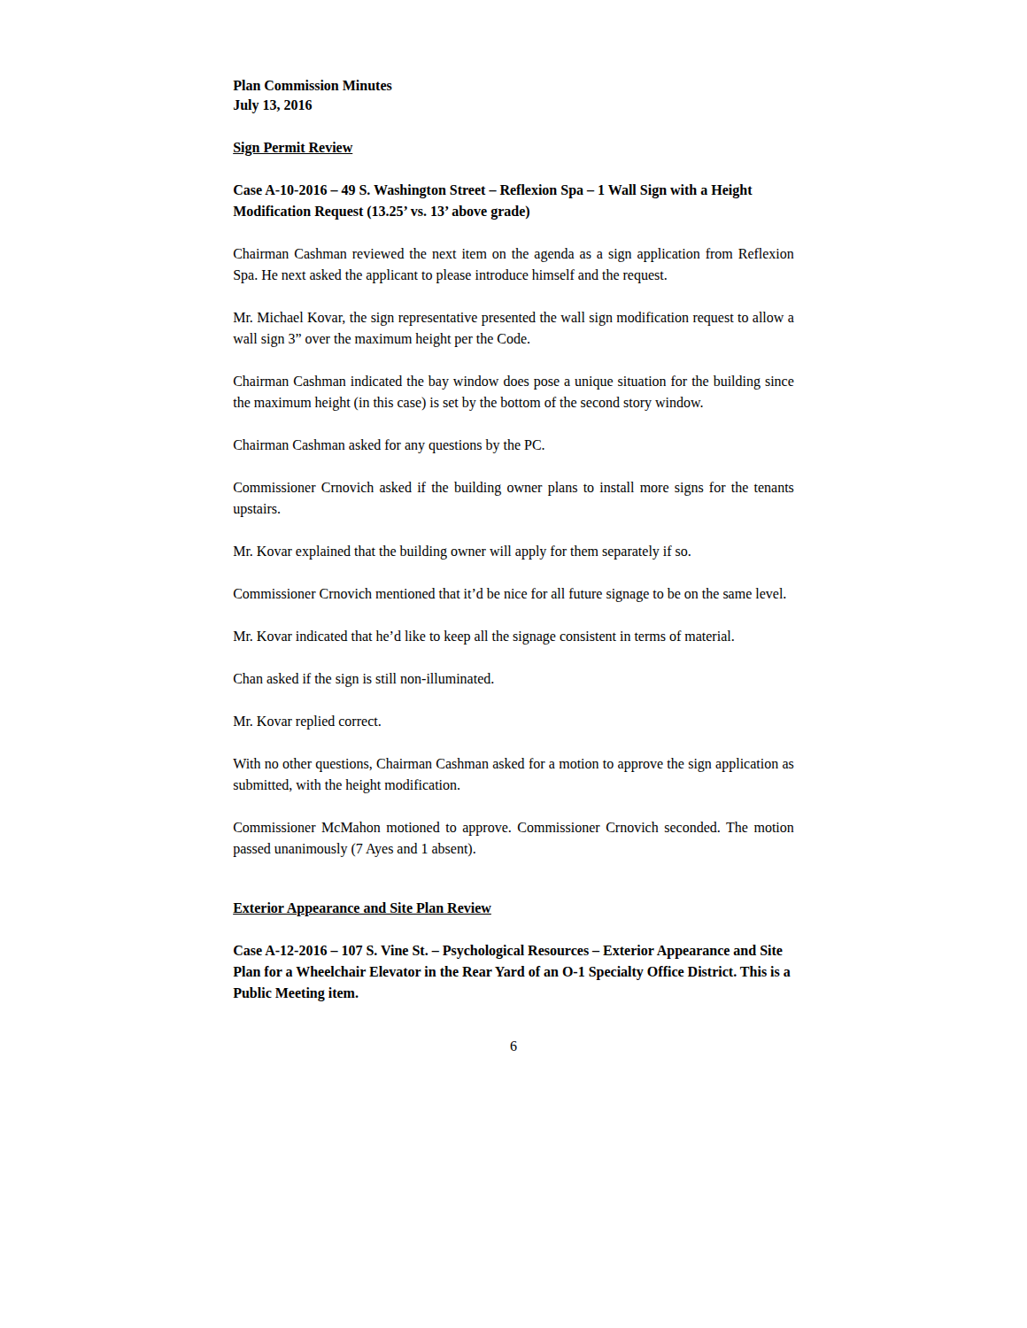Plan Commission Minutes
July 13, 2016
Sign Permit Review
Case A-10-2016 – 49 S. Washington Street – Reflexion Spa – 1 Wall Sign with a Height Modification Request (13.25’ vs. 13’ above grade)
Chairman Cashman reviewed the next item on the agenda as a sign application from Reflexion Spa. He next asked the applicant to please introduce himself and the request.
Mr. Michael Kovar, the sign representative presented the wall sign modification request to allow a wall sign 3” over the maximum height per the Code.
Chairman Cashman indicated the bay window does pose a unique situation for the building since the maximum height (in this case) is set by the bottom of the second story window.
Chairman Cashman asked for any questions by the PC.
Commissioner Crnovich asked if the building owner plans to install more signs for the tenants upstairs.
Mr. Kovar explained that the building owner will apply for them separately if so.
Commissioner Crnovich mentioned that it’d be nice for all future signage to be on the same level.
Mr. Kovar indicated that he’d like to keep all the signage consistent in terms of material.
Chan asked if the sign is still non-illuminated.
Mr. Kovar replied correct.
With no other questions, Chairman Cashman asked for a motion to approve the sign application as submitted, with the height modification.
Commissioner McMahon motioned to approve. Commissioner Crnovich seconded. The motion passed unanimously (7 Ayes and 1 absent).
Exterior Appearance and Site Plan Review
Case A-12-2016 – 107 S. Vine St. – Psychological Resources – Exterior Appearance and Site Plan for a Wheelchair Elevator in the Rear Yard of an O-1 Specialty Office District. This is a Public Meeting item.
6